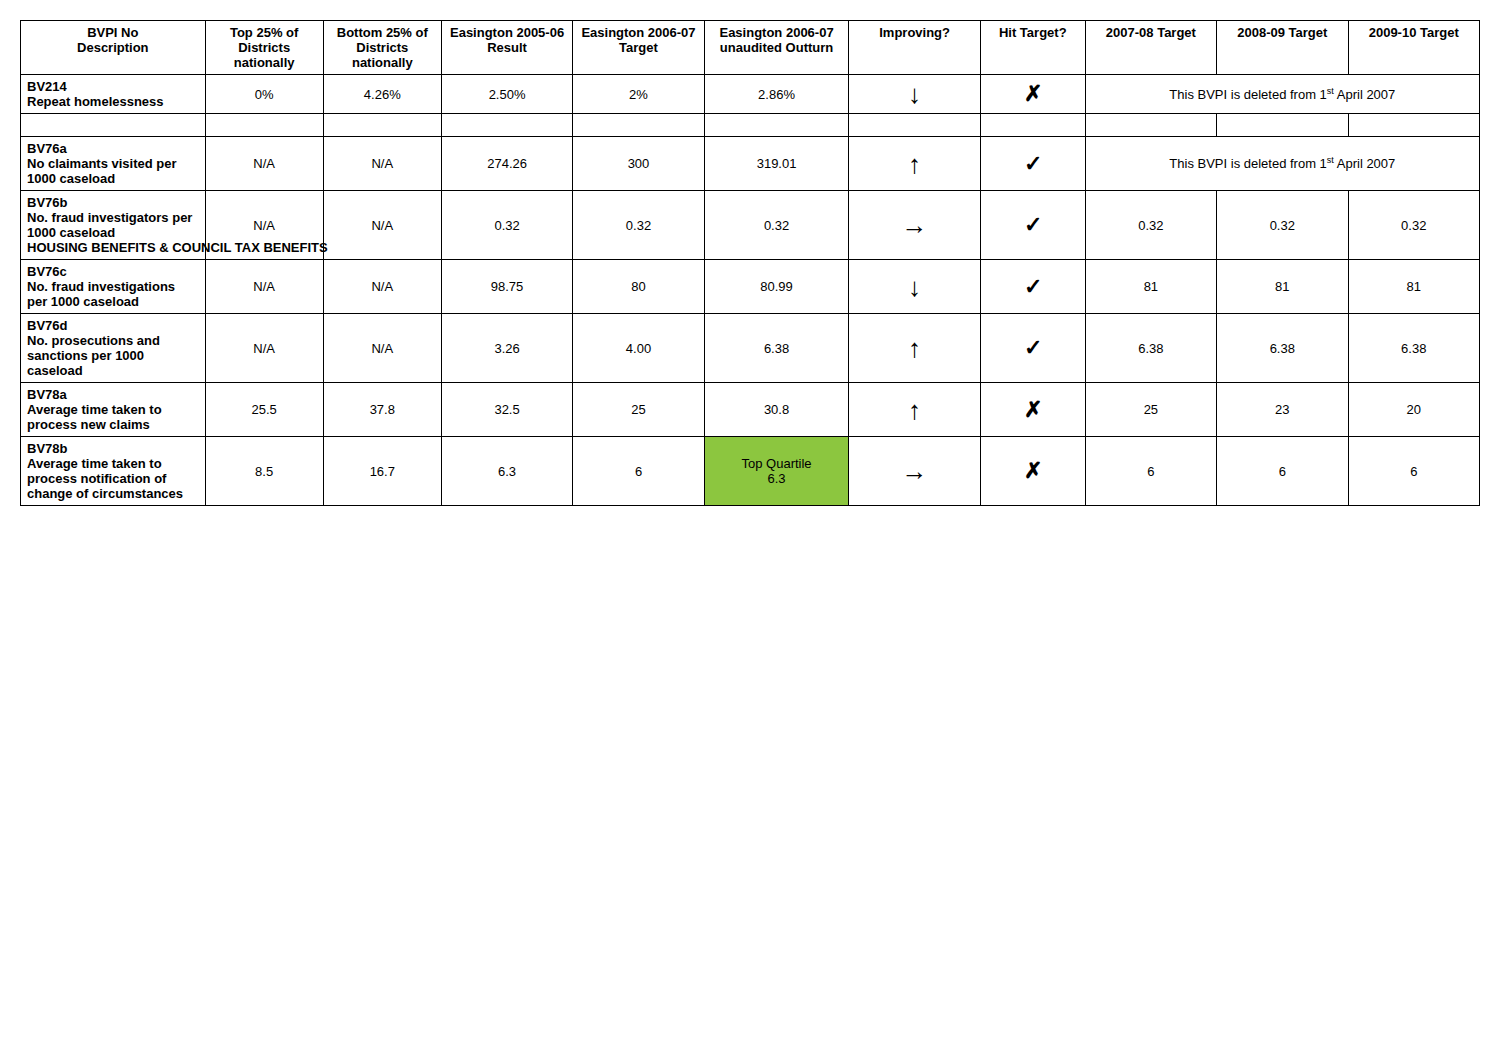| BVPI No Description | Top 25% of Districts nationally | Bottom 25% of Districts nationally | Easington 2005-06 Result | Easington 2006-07 Target | Easington 2006-07 unaudited Outturn | Improving? | Hit Target? | 2007-08 Target | 2008-09 Target | 2009-10 Target |
| --- | --- | --- | --- | --- | --- | --- | --- | --- | --- | --- |
| BV214 Repeat homelessness | 0% | 4.26% | 2.50% | 2% | 2.86% | ↓ | ✗ | This BVPI is deleted from 1 st April 2007 |
| BV76a No claimants visited per 1000 caseload | N/A | N/A | 274.26 | 300 | 319.01 | ↑ | ✓ | This BVPI is deleted from 1 st April 2007 |
| BV76b No. fraud investigators per 1000 caseload HOUSING BENEFITS & COUNCIL TAX BENEFITS | N/A | N/A | 0.32 | 0.32 | 0.32 | → | ✓ | 0.32 | 0.32 | 0.32 |
| BV76c No. fraud investigations per 1000 caseload | N/A | N/A | 98.75 | 80 | 80.99 | ↓ | ✓ | 81 | 81 | 81 |
| BV76d No. prosecutions and sanctions per 1000 caseload | N/A | N/A | 3.26 | 4.00 | 6.38 | ↑ | ✓ | 6.38 | 6.38 | 6.38 |
| BV78a Average time taken to process new claims | 25.5 | 37.8 | 32.5 | 25 | 30.8 | ↑ | ✗ | 25 | 23 | 20 |
| BV78b Average time taken to process notification of change of circumstances | 8.5 | 16.7 | 6.3 | 6 | Top Quartile 6.3 | → | ✗ | 6 | 6 | 6 |